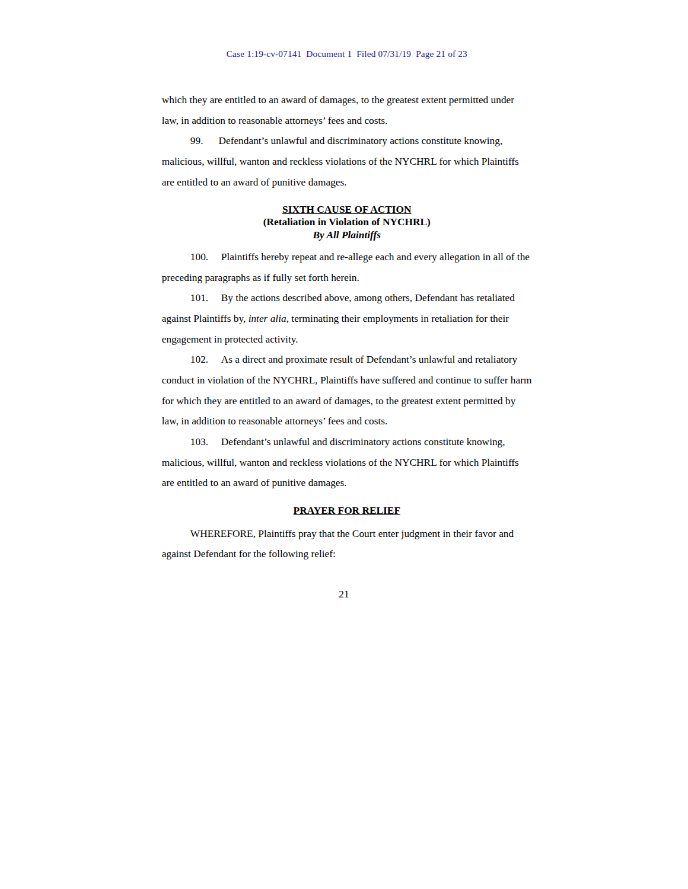Case 1:19-cv-07141 Document 1 Filed 07/31/19 Page 21 of 23
which they are entitled to an award of damages, to the greatest extent permitted under law, in addition to reasonable attorneys’ fees and costs.
99. Defendant’s unlawful and discriminatory actions constitute knowing, malicious, willful, wanton and reckless violations of the NYCHRL for which Plaintiffs are entitled to an award of punitive damages.
SIXTH CAUSE OF ACTION (Retaliation in Violation of NYCHRL) By All Plaintiffs
100. Plaintiffs hereby repeat and re-allege each and every allegation in all of the preceding paragraphs as if fully set forth herein.
101. By the actions described above, among others, Defendant has retaliated against Plaintiffs by, inter alia, terminating their employments in retaliation for their engagement in protected activity.
102. As a direct and proximate result of Defendant’s unlawful and retaliatory conduct in violation of the NYCHRL, Plaintiffs have suffered and continue to suffer harm for which they are entitled to an award of damages, to the greatest extent permitted by law, in addition to reasonable attorneys’ fees and costs.
103. Defendant’s unlawful and discriminatory actions constitute knowing, malicious, willful, wanton and reckless violations of the NYCHRL for which Plaintiffs are entitled to an award of punitive damages.
PRAYER FOR RELIEF
WHEREFORE, Plaintiffs pray that the Court enter judgment in their favor and against Defendant for the following relief:
21